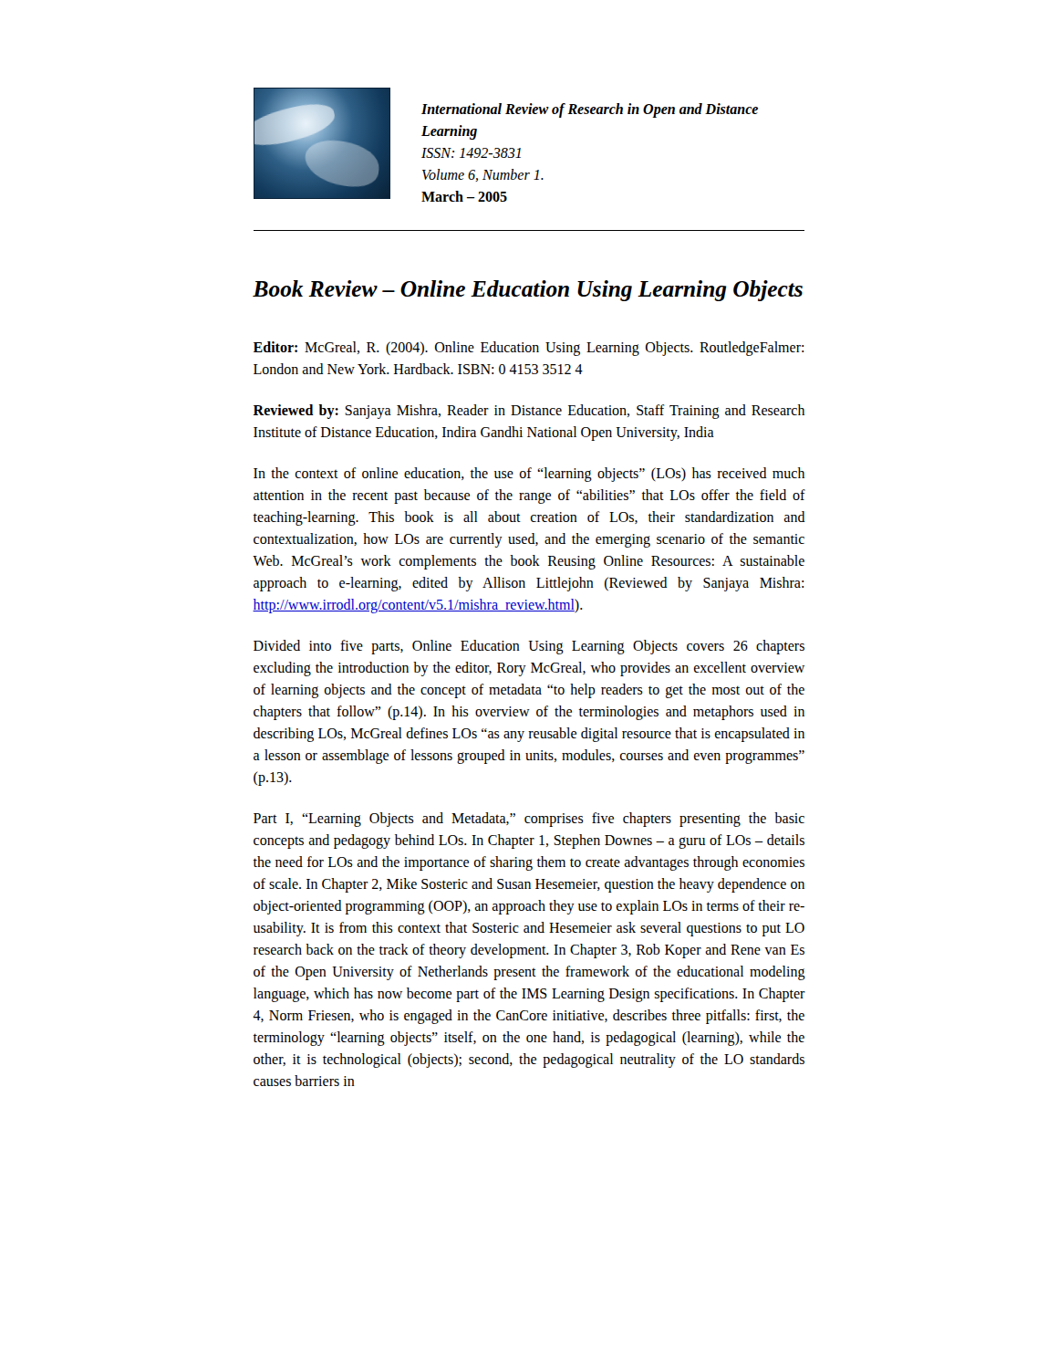International Review of Research in Open and Distance Learning
ISSN: 1492-3831
Volume 6, Number 1.
March – 2005
Book Review – Online Education Using Learning Objects
Editor: McGreal, R. (2004). Online Education Using Learning Objects. RoutledgeFalmer: London and New York. Hardback. ISBN: 0 4153 3512 4
Reviewed by: Sanjaya Mishra, Reader in Distance Education, Staff Training and Research Institute of Distance Education, Indira Gandhi National Open University, India
In the context of online education, the use of “learning objects” (LOs) has received much attention in the recent past because of the range of “abilities” that LOs offer the field of teaching-learning. This book is all about creation of LOs, their standardization and contextualization, how LOs are currently used, and the emerging scenario of the semantic Web. McGreal’s work complements the book Reusing Online Resources: A sustainable approach to e-learning, edited by Allison Littlejohn (Reviewed by Sanjaya Mishra: http://www.irrodl.org/content/v5.1/mishra_review.html).
Divided into five parts, Online Education Using Learning Objects covers 26 chapters excluding the introduction by the editor, Rory McGreal, who provides an excellent overview of learning objects and the concept of metadata “to help readers to get the most out of the chapters that follow” (p.14). In his overview of the terminologies and metaphors used in describing LOs, McGreal defines LOs “as any reusable digital resource that is encapsulated in a lesson or assemblage of lessons grouped in units, modules, courses and even programmes” (p.13).
Part I, “Learning Objects and Metadata,” comprises five chapters presenting the basic concepts and pedagogy behind LOs. In Chapter 1, Stephen Downes – a guru of LOs – details the need for LOs and the importance of sharing them to create advantages through economies of scale. In Chapter 2, Mike Sosteric and Susan Hesemeier, question the heavy dependence on object-oriented programming (OOP), an approach they use to explain LOs in terms of their re-usability. It is from this context that Sosteric and Hesemeier ask several questions to put LO research back on the track of theory development. In Chapter 3, Rob Koper and Rene van Es of the Open University of Netherlands present the framework of the educational modeling language, which has now become part of the IMS Learning Design specifications. In Chapter 4, Norm Friesen, who is engaged in the CanCore initiative, describes three pitfalls: first, the terminology “learning objects” itself, on the one hand, is pedagogical (learning), while the other, it is technological (objects); second, the pedagogical neutrality of the LO standards causes barriers in